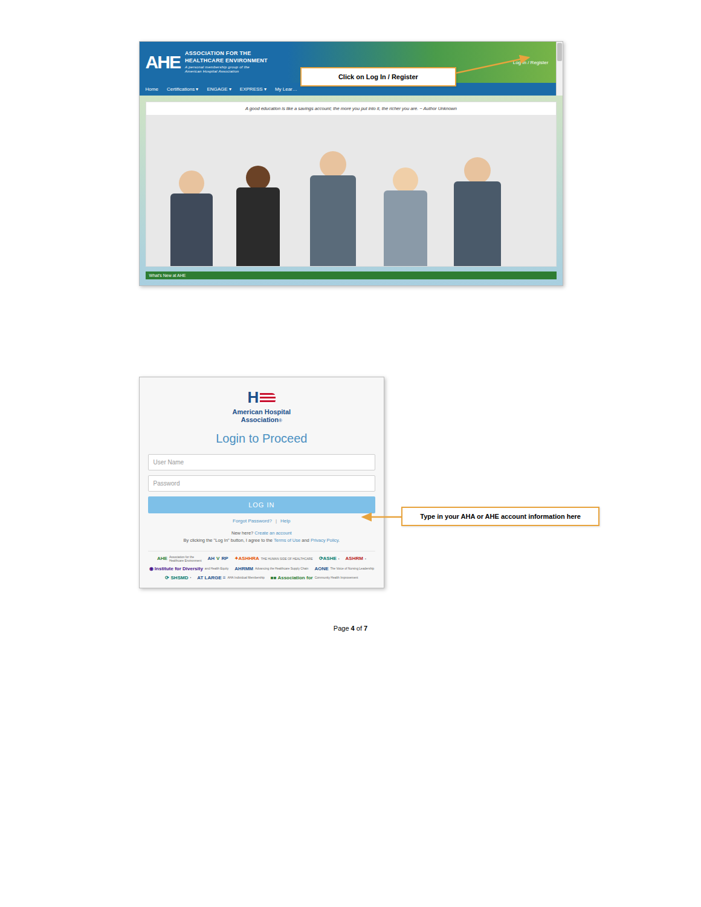AHE Association for the Healthcare Environment A personal membership group of the
American Hospital Association
Log In / Register
Home Certifications ▾ ENGAGE ▾ EXPRESS ▾ My Lear…
A good education is like a savings account; the more you put into it, the richer you are. ~ Author Unknown
What's New at AHE
Click on Log In / Register
H
American Hospital
Association®
Login to Proceed
User Name
Password
LOG IN
Forgot Password?|Help
New here? Create an account
By clicking the "Log In" button, I agree to the Terms of Use and Privacy Policy.
AHE Association for the
Healthcare Environment AHVRP ✦ASHHRA THE HUMAN SIDE OF HEALTHCARE ⟳ASHE • ASHRM • ◉ Institute for Diversity
and Health Equity AHRMM Advancing the Healthcare Supply Chain AONE The Voice of Nursing Leadership ⟳ SHSMD• AT LARGE ≡ AHA Individual Membership ■■ Association for
Community Health Improvement
Type in your AHA or AHE account information here
Page 4 of 7